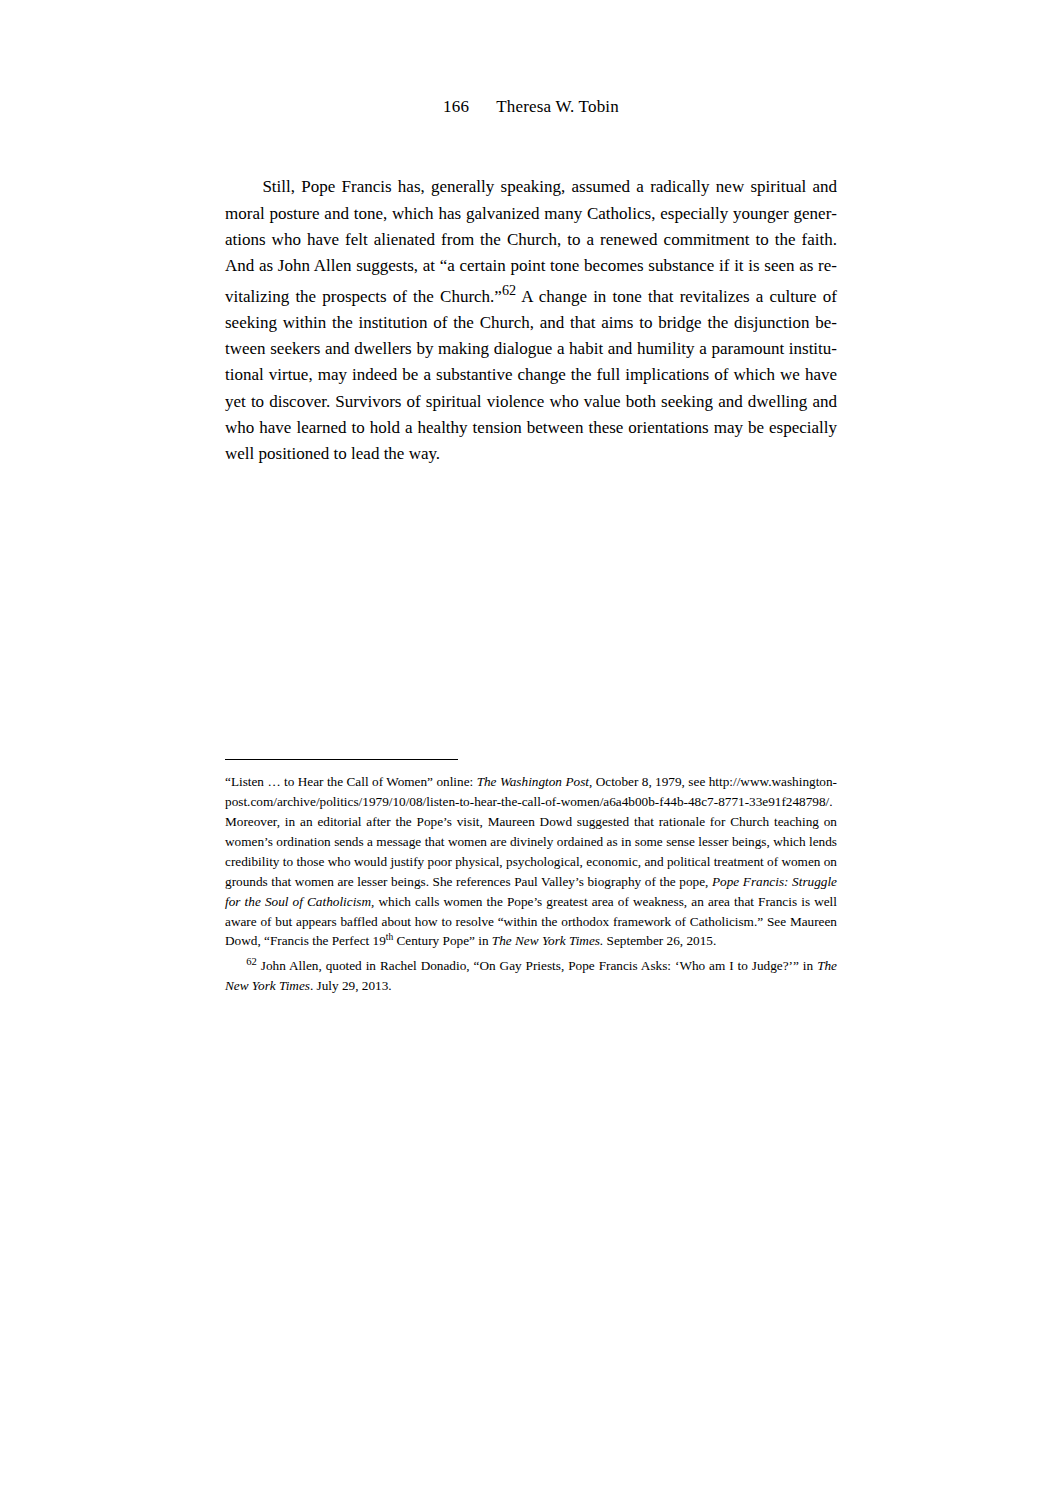166 Theresa W. Tobin
Still, Pope Francis has, generally speaking, assumed a radically new spiritual and moral posture and tone, which has galvanized many Catholics, especially younger generations who have felt alienated from the Church, to a renewed commitment to the faith. And as John Allen suggests, at “a certain point tone becomes substance if it is seen as revitalizing the prospects of the Church.”62 A change in tone that revitalizes a culture of seeking within the institution of the Church, and that aims to bridge the disjunction between seekers and dwellers by making dialogue a habit and humility a paramount institutional virtue, may indeed be a substantive change the full implications of which we have yet to discover. Survivors of spiritual violence who value both seeking and dwelling and who have learned to hold a healthy tension between these orientations may be especially well positioned to lead the way.
“Listen … to Hear the Call of Women” online: The Washington Post, October 8, 1979, see http://www.washington-post.com/archive/politics/1979/10/08/listen-to-hear-the-call-of-women/a6a4b00b-f44b-48c7-8771-33e91f248798/. Moreover, in an editorial after the Pope’s visit, Maureen Dowd suggested that rationale for Church teaching on women’s ordination sends a message that women are divinely ordained as in some sense lesser beings, which lends credibility to those who would justify poor physical, psychological, economic, and political treatment of women on grounds that women are lesser beings. She references Paul Valley’s biography of the pope, Pope Francis: Struggle for the Soul of Catholicism, which calls women the Pope’s greatest area of weakness, an area that Francis is well aware of but appears baffled about how to resolve “within the orthodox framework of Catholicism.” See Maureen Dowd, “Francis the Perfect 19th Century Pope” in The New York Times. September 26, 2015.
62 John Allen, quoted in Rachel Donadio, “On Gay Priests, Pope Francis Asks: ‘Who am I to Judge?’” in The New York Times. July 29, 2013.